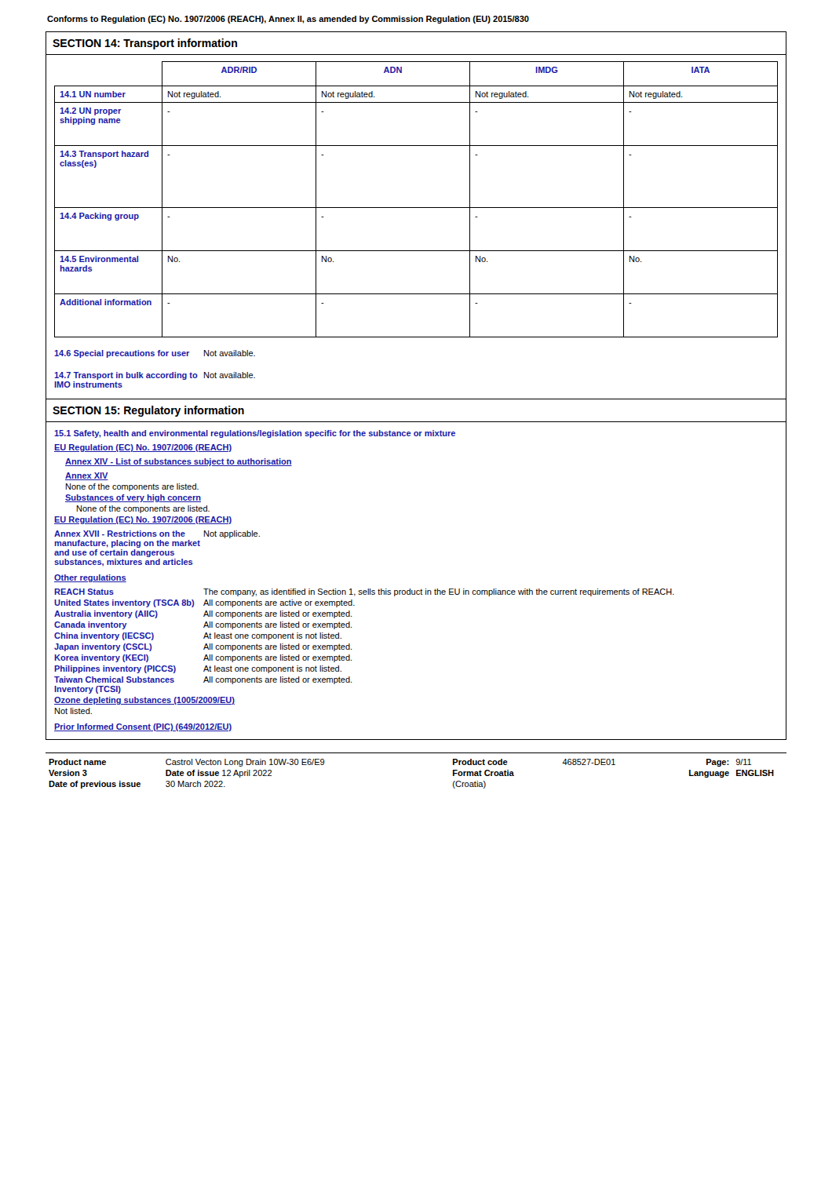Conforms to Regulation (EC) No. 1907/2006 (REACH), Annex II, as amended by Commission Regulation (EU) 2015/830
SECTION 14: Transport information
| | ADR/RID | ADN | IMDG | IATA |
| --- | --- | --- | --- | --- |
| 14.1 UN number | Not regulated. | Not regulated. | Not regulated. | Not regulated. |
| 14.2 UN proper shipping name | - | - | - | - |
| 14.3 Transport hazard class(es) | - | - | - | - |
| 14.4 Packing group | - | - | - | - |
| 14.5 Environmental hazards | No. | No. | No. | No. |
| Additional information | - | - | - | - |
14.6 Special precautions for user
Not available.
14.7 Transport in bulk according to IMO instruments
Not available.
SECTION 15: Regulatory information
15.1 Safety, health and environmental regulations/legislation specific for the substance or mixture
EU Regulation (EC) No. 1907/2006 (REACH)
Annex XIV - List of substances subject to authorisation
Annex XIV
None of the components are listed.
Substances of very high concern
None of the components are listed.
EU Regulation (EC) No. 1907/2006 (REACH)
Annex XVII - Restrictions on the manufacture, placing on the market and use of certain dangerous substances, mixtures and articles
Not applicable.
Other regulations
REACH Status
The company, as identified in Section 1, sells this product in the EU in compliance with the current requirements of REACH.
United States inventory (TSCA 8b)
All components are active or exempted.
Australia inventory (AIIC)
All components are listed or exempted.
Canada inventory
All components are listed or exempted.
China inventory (IECSC)
At least one component is not listed.
Japan inventory (CSCL)
All components are listed or exempted.
Korea inventory (KECI)
All components are listed or exempted.
Philippines inventory (PICCS)
At least one component is not listed.
Taiwan Chemical Substances Inventory (TCSI)
All components are listed or exempted.
Ozone depleting substances (1005/2009/EU)
Not listed.
Prior Informed Consent (PIC) (649/2012/EU)
| Product name | Castrol Vecton Long Drain 10W-30 E6/E9 | Product code | 468527-DE01 | Page: | 9/11 |
| Version 3 | Date of issue 12 April 2022 | Format Croatia | | Language | ENGLISH |
| Date of previous issue | 30 March 2022. | (Croatia) | | | |